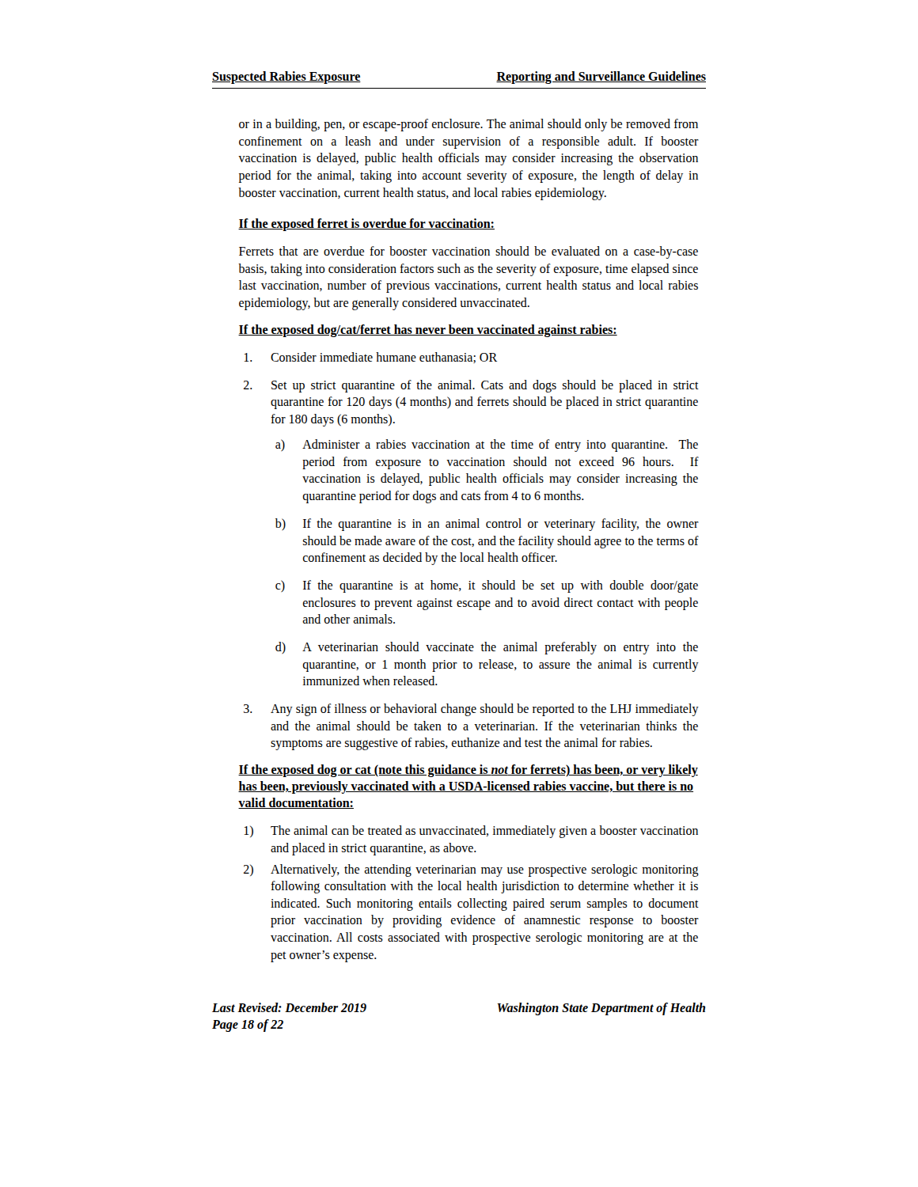Suspected Rabies Exposure Reporting and Surveillance Guidelines
or in a building, pen, or escape-proof enclosure. The animal should only be removed from confinement on a leash and under supervision of a responsible adult. If booster vaccination is delayed, public health officials may consider increasing the observation period for the animal, taking into account severity of exposure, the length of delay in booster vaccination, current health status, and local rabies epidemiology.
If the exposed ferret is overdue for vaccination:
Ferrets that are overdue for booster vaccination should be evaluated on a case-by-case basis, taking into consideration factors such as the severity of exposure, time elapsed since last vaccination, number of previous vaccinations, current health status and local rabies epidemiology, but are generally considered unvaccinated.
If the exposed dog/cat/ferret has never been vaccinated against rabies:
Consider immediate humane euthanasia; OR
Set up strict quarantine of the animal. Cats and dogs should be placed in strict quarantine for 120 days (4 months) and ferrets should be placed in strict quarantine for 180 days (6 months).
Administer a rabies vaccination at the time of entry into quarantine. The period from exposure to vaccination should not exceed 96 hours. If vaccination is delayed, public health officials may consider increasing the quarantine period for dogs and cats from 4 to 6 months.
If the quarantine is in an animal control or veterinary facility, the owner should be made aware of the cost, and the facility should agree to the terms of confinement as decided by the local health officer.
If the quarantine is at home, it should be set up with double door/gate enclosures to prevent against escape and to avoid direct contact with people and other animals.
A veterinarian should vaccinate the animal preferably on entry into the quarantine, or 1 month prior to release, to assure the animal is currently immunized when released.
Any sign of illness or behavioral change should be reported to the LHJ immediately and the animal should be taken to a veterinarian. If the veterinarian thinks the symptoms are suggestive of rabies, euthanize and test the animal for rabies.
If the exposed dog or cat (note this guidance is not for ferrets) has been, or very likely has been, previously vaccinated with a USDA-licensed rabies vaccine, but there is no valid documentation:
The animal can be treated as unvaccinated, immediately given a booster vaccination and placed in strict quarantine, as above.
Alternatively, the attending veterinarian may use prospective serologic monitoring following consultation with the local health jurisdiction to determine whether it is indicated. Such monitoring entails collecting paired serum samples to document prior vaccination by providing evidence of anamnestic response to booster vaccination. All costs associated with prospective serologic monitoring are at the pet owner’s expense.
Last Revised: December 2019
Page 18 of 22
Washington State Department of Health